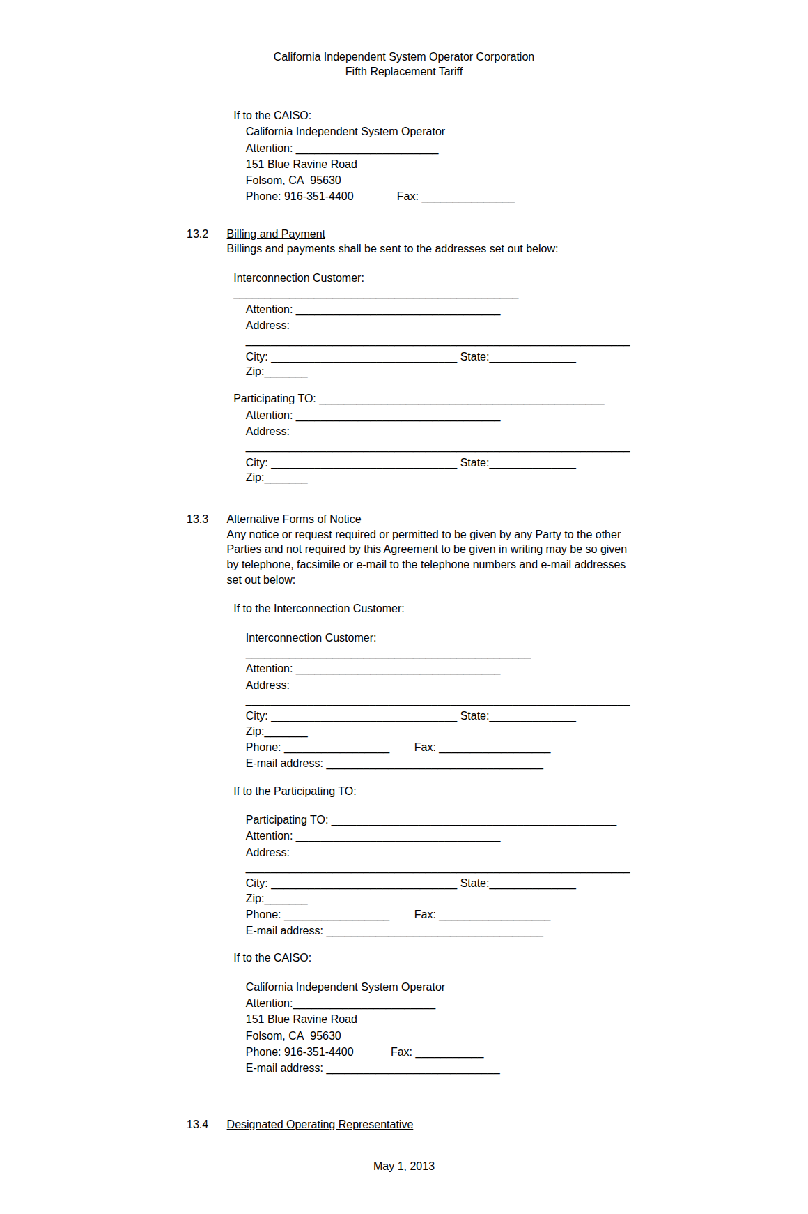California Independent System Operator Corporation
Fifth Replacement Tariff
If to the CAISO:
California Independent System Operator
Attention: _______________________
151 Blue Ravine Road
Folsom, CA 95630
Phone: 916-351-4400 Fax: _______________
13.2
Billing and Payment
Billings and payments shall be sent to the addresses set out below:
Interconnection Customer: ______________________________________________
Attention: _________________________________
Address: ______________________________________________________________
City: ______________________________ State:______________ Zip:_______
Participating TO: ______________________________________________
Attention: _________________________________
Address: ______________________________________________________________
City: ______________________________ State:______________ Zip:_______
13.3
Alternative Forms of Notice
Any notice or request required or permitted to be given by any Party to the other Parties and not required by this Agreement to be given in writing may be so given by telephone, facsimile or e-mail to the telephone numbers and e-mail addresses set out below:
If to the Interconnection Customer:
Interconnection Customer: ______________________________________________
Attention: _________________________________
Address: ______________________________________________________________
City: ______________________________ State:______________ Zip:_______
Phone: _________________ Fax: __________________
E-mail address: ___________________________________
If to the Participating TO:
Participating TO: ______________________________________________
Attention: _________________________________
Address: ______________________________________________________________
City: ______________________________ State:______________ Zip:_______
Phone: _________________ Fax: __________________
E-mail address: ___________________________________
If to the CAISO:
California Independent System Operator
Attention:_______________________
151 Blue Ravine Road
Folsom, CA 95630
Phone: 916-351-4400 Fax: ___________
E-mail address: ____________________________
13.4
Designated Operating Representative
May 1, 2013